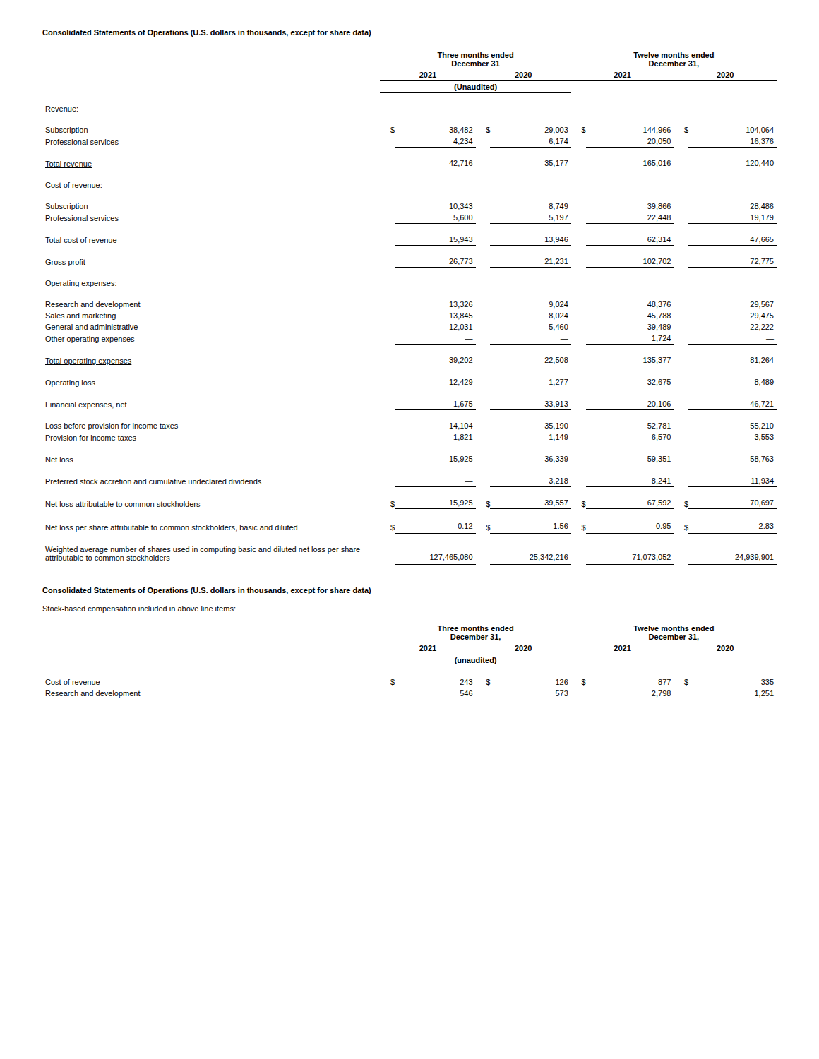Consolidated Statements of Operations (U.S. dollars in thousands, except for share data)
| | Three months ended December 31 | Twelve months ended December 31, |
| | 2021 | 2020 | 2021 | 2020 |
| | (Unaudited) | |
| Revenue: | |
| Subscription | $ | 38,482 | $ | 29,003 | $ | 144,966 | $ | 104,064 |
| Professional services | | 4,234 | | 6,174 | | 20,050 | | 16,376 |
| Total revenue | | 42,716 | | 35,177 | | 165,016 | | 120,440 |
| Cost of revenue: | |
| Subscription | | 10,343 | | 8,749 | | 39,866 | | 28,486 |
| Professional services | | 5,600 | | 5,197 | | 22,448 | | 19,179 |
| Total cost of revenue | | 15,943 | | 13,946 | | 62,314 | | 47,665 |
| Gross profit | | 26,773 | | 21,231 | | 102,702 | | 72,775 |
| Operating expenses: | |
| Research and development | | 13,326 | | 9,024 | | 48,376 | | 29,567 |
| Sales and marketing | | 13,845 | | 8,024 | | 45,788 | | 29,475 |
| General and administrative | | 12,031 | | 5,460 | | 39,489 | | 22,222 |
| Other operating expenses | | — | | — | | 1,724 | | — |
| Total operating expenses | | 39,202 | | 22,508 | | 135,377 | | 81,264 |
| Operating loss | | 12,429 | | 1,277 | | 32,675 | | 8,489 |
| Financial expenses, net | | 1,675 | | 33,913 | | 20,106 | | 46,721 |
| Loss before provision for income taxes | | 14,104 | | 35,190 | | 52,781 | | 55,210 |
| Provision for income taxes | | 1,821 | | 1,149 | | 6,570 | | 3,553 |
| Net loss | | 15,925 | | 36,339 | | 59,351 | | 58,763 |
| Preferred stock accretion and cumulative undeclared dividends | | — | | 3,218 | | 8,241 | | 11,934 |
| Net loss attributable to common stockholders | $ | 15,925 | $ | 39,557 | $ | 67,592 | $ | 70,697 |
| Net loss per share attributable to common stockholders, basic and diluted | $ | 0.12 | $ | 1.56 | $ | 0.95 | $ | 2.83 |
| Weighted average number of shares used in computing basic and diluted net loss per share attributable to common stockholders | | 127,465,080 | | 25,342,216 | | 71,073,052 | | 24,939,901 |
Consolidated Statements of Operations (U.S. dollars in thousands, except for share data)
Stock-based compensation included in above line items:
| | Three months ended December 31, | Twelve months ended December 31, |
| | 2021 | 2020 | 2021 | 2020 |
| | (unaudited) | |
| Cost of revenue | $ | 243 | $ | 126 | $ | 877 | $ | 335 |
| Research and development | | 546 | | 573 | | 2,798 | | 1,251 |